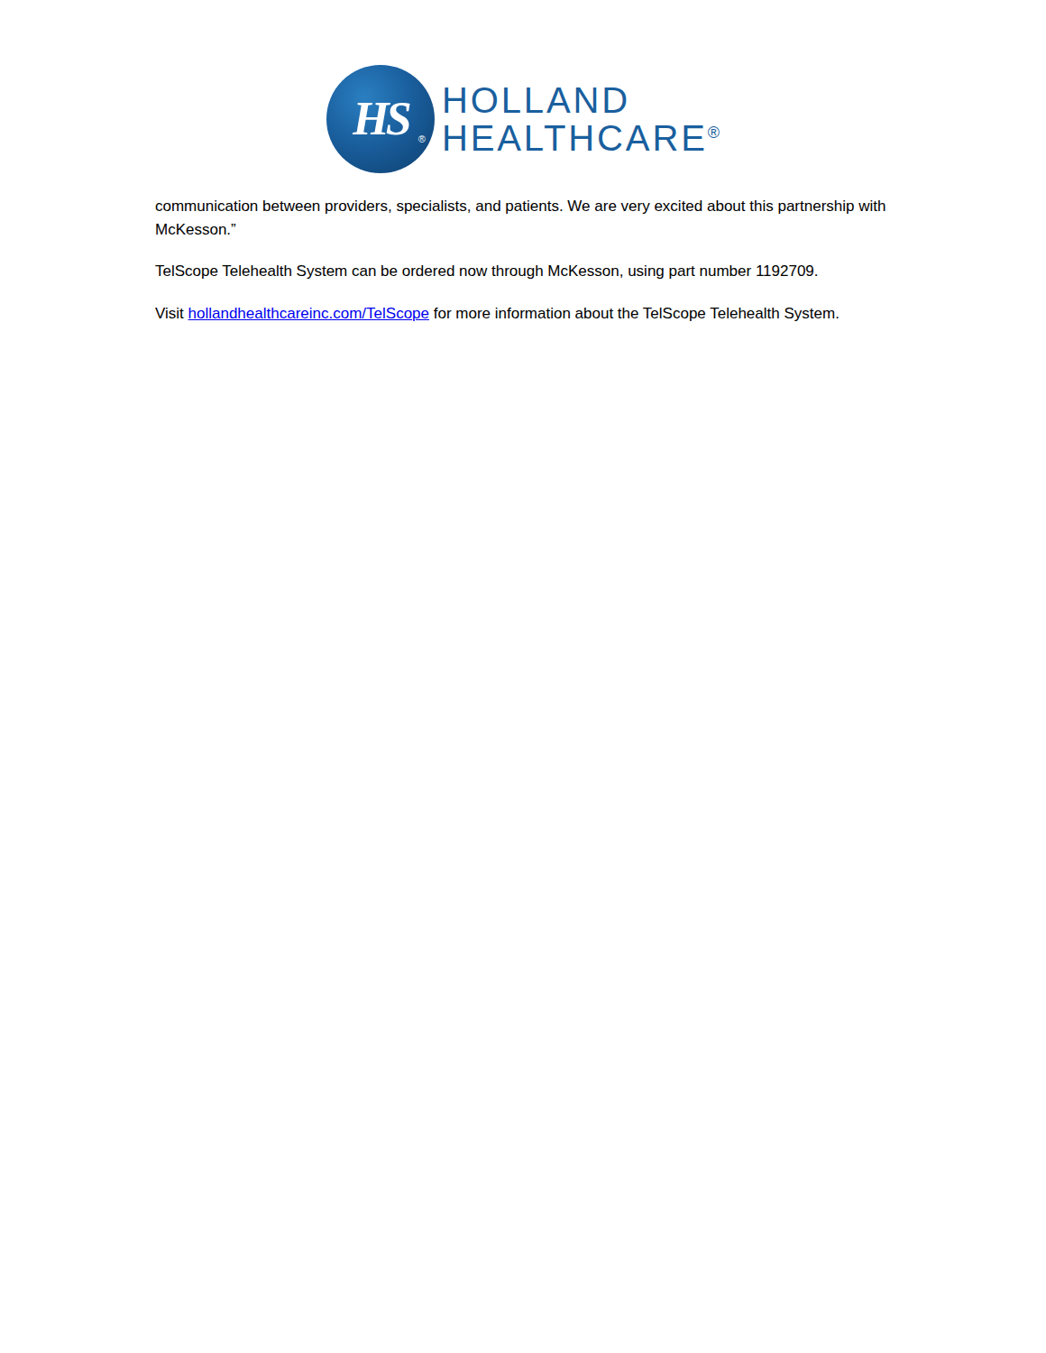HS ®
HOLLAND HEALTHCARE®
communication between providers, specialists, and patients. We are very excited about this partnership with McKesson.”
TelScope Telehealth System can be ordered now through McKesson, using part number 1192709.
Visit hollandhealthcareinc.com/TelScope for more information about the TelScope Telehealth System.